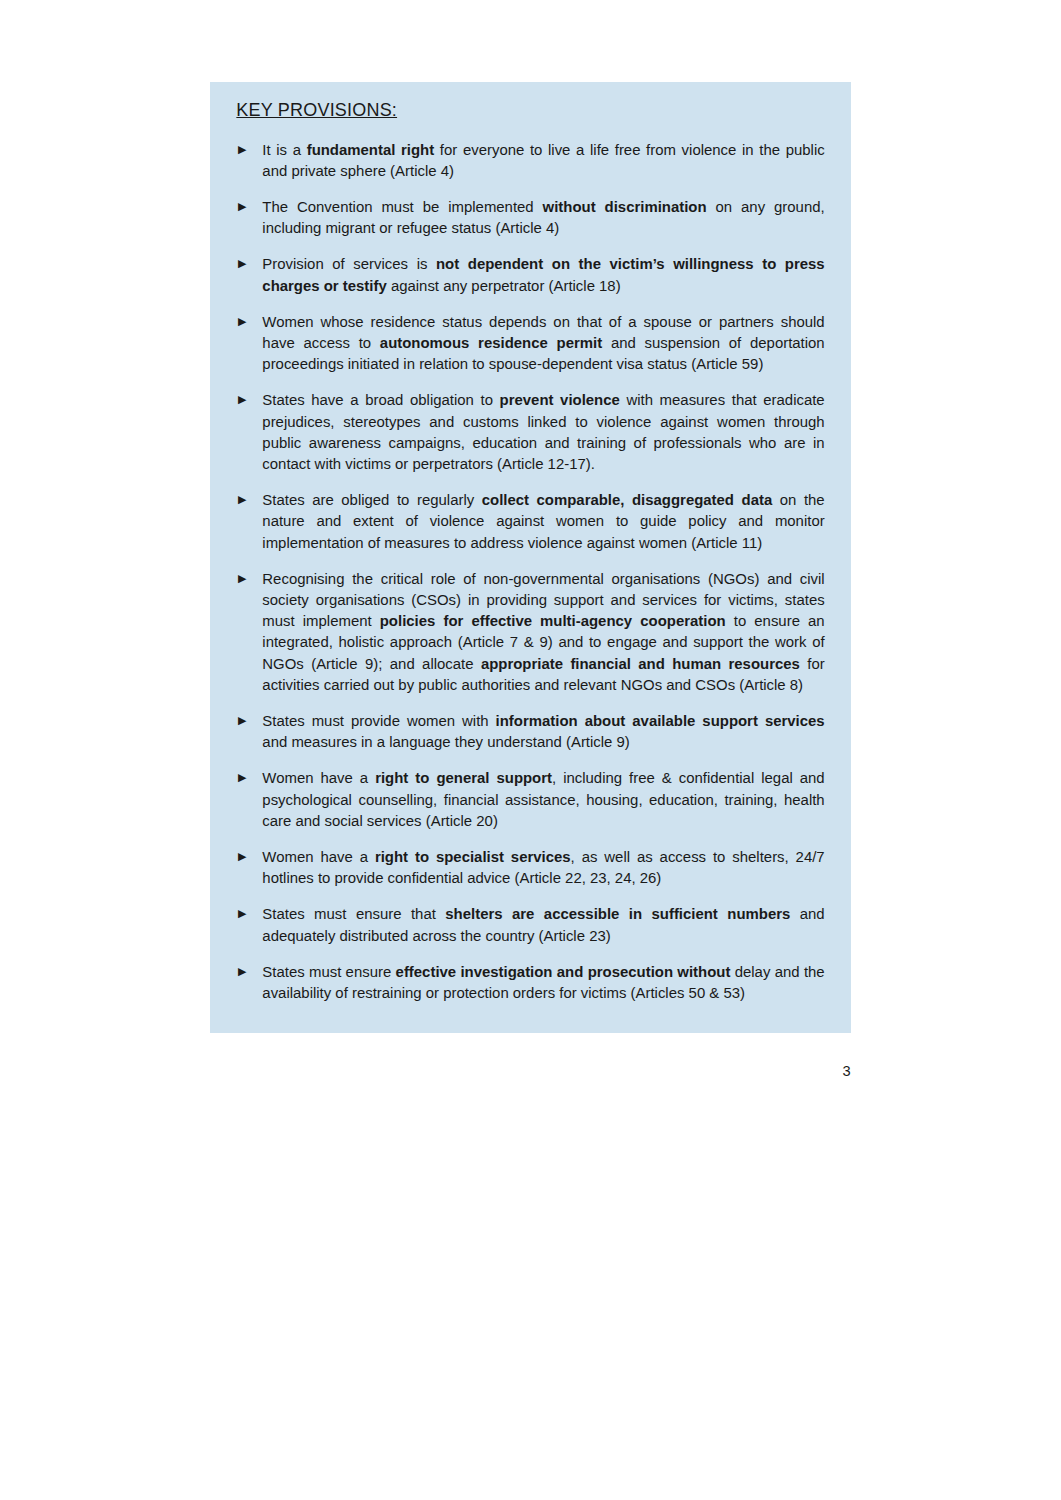KEY PROVISIONS:
It is a fundamental right for everyone to live a life free from violence in the public and private sphere (Article 4)
The Convention must be implemented without discrimination on any ground, including migrant or refugee status (Article 4)
Provision of services is not dependent on the victim’s willingness to press charges or testify against any perpetrator (Article 18)
Women whose residence status depends on that of a spouse or partners should have access to autonomous residence permit and suspension of deportation proceedings initiated in relation to spouse-dependent visa status (Article 59)
States have a broad obligation to prevent violence with measures that eradicate prejudices, stereotypes and customs linked to violence against women through public awareness campaigns, education and training of professionals who are in contact with victims or perpetrators (Article 12-17).
States are obliged to regularly collect comparable, disaggregated data on the nature and extent of violence against women to guide policy and monitor implementation of measures to address violence against women (Article 11)
Recognising the critical role of non-governmental organisations (NGOs) and civil society organisations (CSOs) in providing support and services for victims, states must implement policies for effective multi-agency cooperation to ensure an integrated, holistic approach (Article 7 & 9) and to engage and support the work of NGOs (Article 9); and allocate appropriate financial and human resources for activities carried out by public authorities and relevant NGOs and CSOs (Article 8)
States must provide women with information about available support services and measures in a language they understand (Article 9)
Women have a right to general support, including free & confidential legal and psychological counselling, financial assistance, housing, education, training, health care and social services (Article 20)
Women have a right to specialist services, as well as access to shelters, 24/7 hotlines to provide confidential advice (Article 22, 23, 24, 26)
States must ensure that shelters are accessible in sufficient numbers and adequately distributed across the country (Article 23)
States must ensure effective investigation and prosecution without delay and the availability of restraining or protection orders for victims (Articles 50 & 53)
3